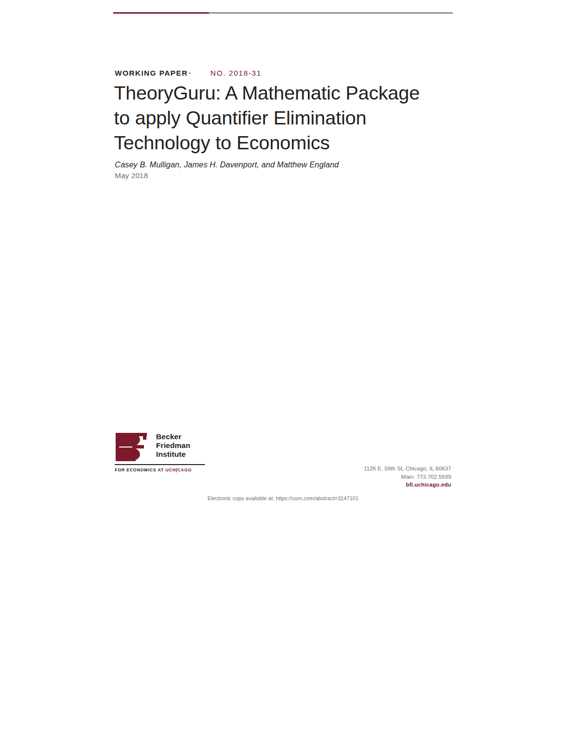WORKING PAPER·NO. 2018-31
TheoryGuru: A Mathematic Package to apply Quantifier Elimination Technology to Economics
Casey B. Mulligan, James H. Davenport, and Matthew England
May 2018
Becker
Friedman
Institute
FOR ECONOMICS AT UCH|CAGO
1126 E. 59th St, Chicago, IL 60637
Main: 773.702.5599
bfi.uchicago.edu
Electronic copy available at: https://ssrn.com/abstract=3147101